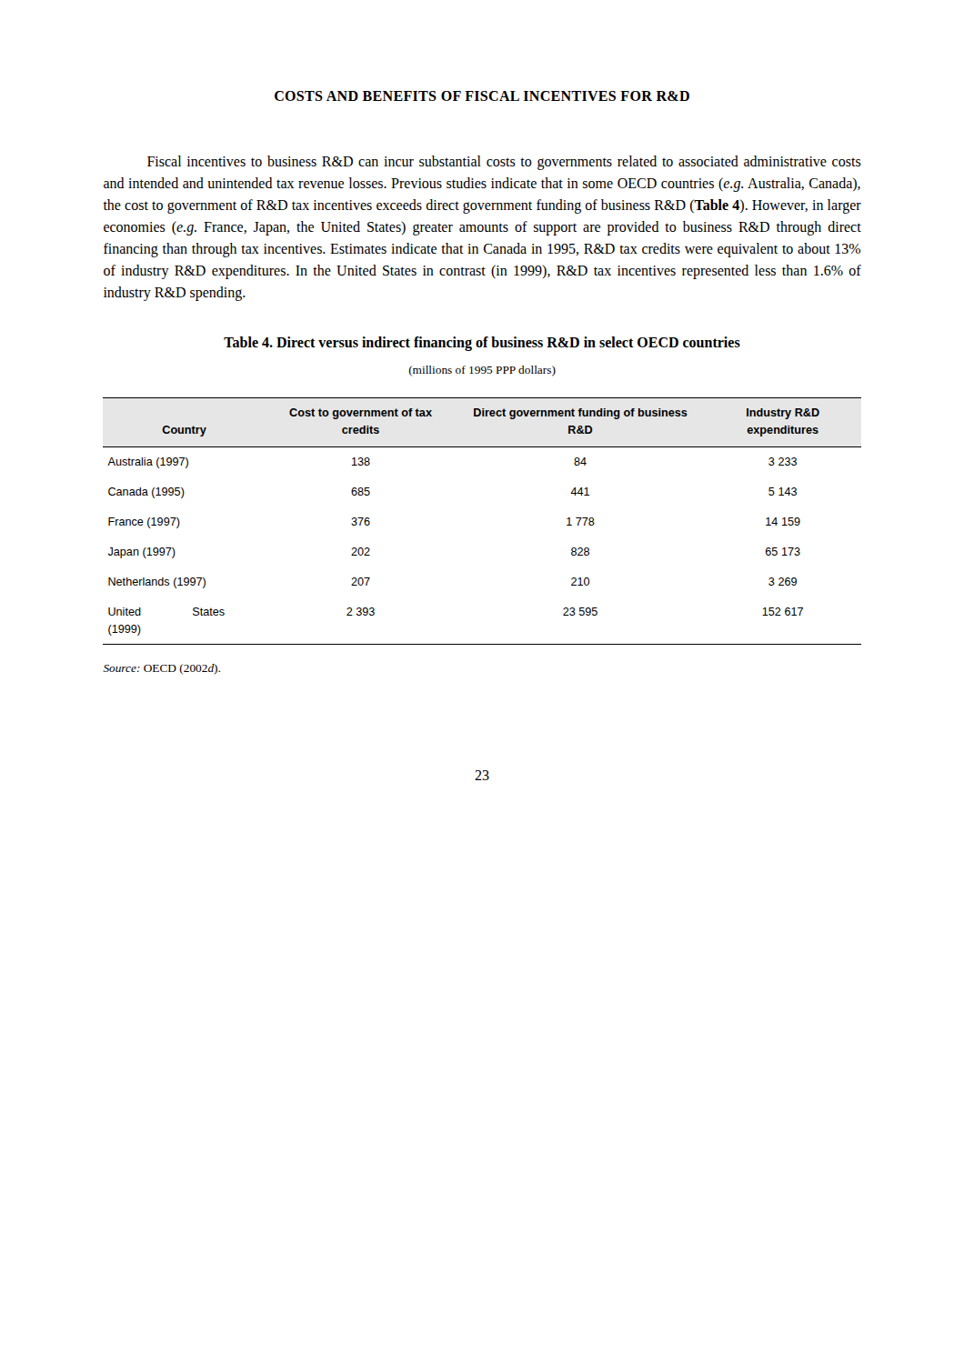COSTS AND BENEFITS OF FISCAL INCENTIVES FOR R&D
Fiscal incentives to business R&D can incur substantial costs to governments related to associated administrative costs and intended and unintended tax revenue losses. Previous studies indicate that in some OECD countries (e.g. Australia, Canada), the cost to government of R&D tax incentives exceeds direct government funding of business R&D (Table 4). However, in larger economies (e.g. France, Japan, the United States) greater amounts of support are provided to business R&D through direct financing than through tax incentives. Estimates indicate that in Canada in 1995, R&D tax credits were equivalent to about 13% of industry R&D expenditures. In the United States in contrast (in 1999), R&D tax incentives represented less than 1.6% of industry R&D spending.
Table 4. Direct versus indirect financing of business R&D in select OECD countries
(millions of 1995 PPP dollars)
| Country | Cost to government of tax credits | Direct government funding of business R&D | Industry R&D expenditures |
| --- | --- | --- | --- |
| Australia (1997) | 138 | 84 | 3 233 |
| Canada (1995) | 685 | 441 | 5 143 |
| France (1997) | 376 | 1 778 | 14 159 |
| Japan (1997) | 202 | 828 | 65 173 |
| Netherlands (1997) | 207 | 210 | 3 269 |
| United States (1999) | 2 393 | 23 595 | 152 617 |
Source: OECD (2002d).
23